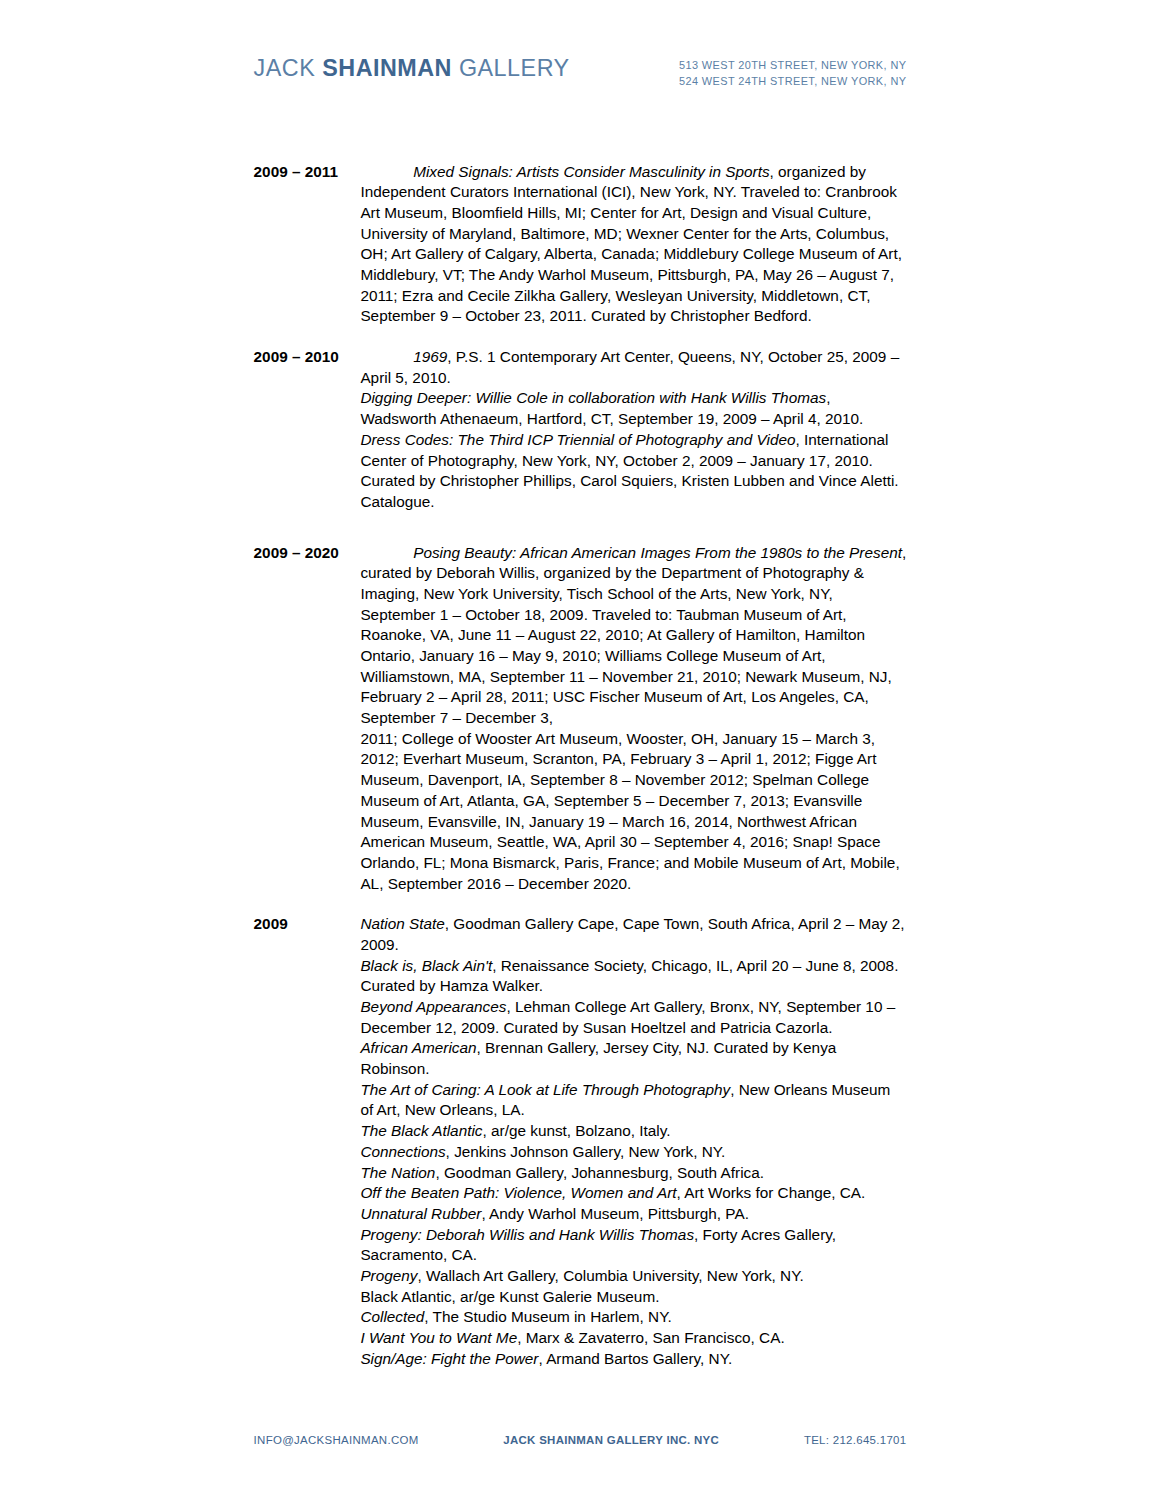JACK SHAINMAN GALLERY
513 WEST 20TH STREET, NEW YORK, NY
524 WEST 24TH STREET, NEW YORK, NY
2009 – 2011
Mixed Signals: Artists Consider Masculinity in Sports, organized by Independent Curators International (ICI), New York, NY. Traveled to: Cranbrook Art Museum, Bloomfield Hills, MI; Center for Art, Design and Visual Culture, University of Maryland, Baltimore, MD; Wexner Center for the Arts, Columbus, OH; Art Gallery of Calgary, Alberta, Canada; Middlebury College Museum of Art, Middlebury, VT; The Andy Warhol Museum, Pittsburgh, PA, May 26 – August 7, 2011; Ezra and Cecile Zilkha Gallery, Wesleyan University, Middletown, CT, September 9 – October 23, 2011. Curated by Christopher Bedford.
2009 – 2010
1969, P.S. 1 Contemporary Art Center, Queens, NY, October 25, 2009 – April 5, 2010.
Digging Deeper: Willie Cole in collaboration with Hank Willis Thomas, Wadsworth Athenaeum, Hartford, CT, September 19, 2009 – April 4, 2010.
Dress Codes: The Third ICP Triennial of Photography and Video, International Center of Photography, New York, NY, October 2, 2009 – January 17, 2010. Curated by Christopher Phillips, Carol Squiers, Kristen Lubben and Vince Aletti. Catalogue.
2009 – 2020
Posing Beauty: African American Images From the 1980s to the Present, curated by Deborah Willis, organized by the Department of Photography & Imaging, New York University, Tisch School of the Arts, New York, NY, September 1 – October 18, 2009. Traveled to: Taubman Museum of Art, Roanoke, VA, June 11 – August 22, 2010; At Gallery of Hamilton, Hamilton Ontario, January 16 – May 9, 2010; Williams College Museum of Art, Williamstown, MA, September 11 – November 21, 2010; Newark Museum, NJ, February 2 – April 28, 2011; USC Fischer Museum of Art, Los Angeles, CA, September 7 – December 3,
2011; College of Wooster Art Museum, Wooster, OH, January 15 – March 3, 2012; Everhart Museum, Scranton, PA, February 3 – April 1, 2012; Figge Art Museum, Davenport, IA, September 8 – November 2012; Spelman College Museum of Art, Atlanta, GA, September 5 – December 7, 2013; Evansville Museum, Evansville, IN, January 19 – March 16, 2014, Northwest African American Museum, Seattle, WA, April 30 – September 4, 2016; Snap! Space Orlando, FL; Mona Bismarck, Paris, France; and Mobile Museum of Art, Mobile, AL, September 2016 – December 2020.
2009
Nation State, Goodman Gallery Cape, Cape Town, South Africa, April 2 – May 2, 2009.
Black is, Black Ain't, Renaissance Society, Chicago, IL, April 20 – June 8, 2008. Curated by Hamza Walker.
Beyond Appearances, Lehman College Art Gallery, Bronx, NY, September 10 – December 12, 2009. Curated by Susan Hoeltzel and Patricia Cazorla.
African American, Brennan Gallery, Jersey City, NJ. Curated by Kenya Robinson.
The Art of Caring: A Look at Life Through Photography, New Orleans Museum of Art, New Orleans, LA.
The Black Atlantic, ar/ge kunst, Bolzano, Italy.
Connections, Jenkins Johnson Gallery, New York, NY.
The Nation, Goodman Gallery, Johannesburg, South Africa.
Off the Beaten Path: Violence, Women and Art, Art Works for Change, CA.
Unnatural Rubber, Andy Warhol Museum, Pittsburgh, PA.
Progeny: Deborah Willis and Hank Willis Thomas, Forty Acres Gallery, Sacramento, CA.
Progeny, Wallach Art Gallery, Columbia University, New York, NY.
Black Atlantic, ar/ge Kunst Galerie Museum.
Collected, The Studio Museum in Harlem, NY.
I Want You to Want Me, Marx & Zavaterro, San Francisco, CA.
Sign/Age: Fight the Power, Armand Bartos Gallery, NY.
INFO@JACKSHAINMAN.COM
JACK SHAINMAN GALLERY INC. NYC
TEL: 212.645.1701